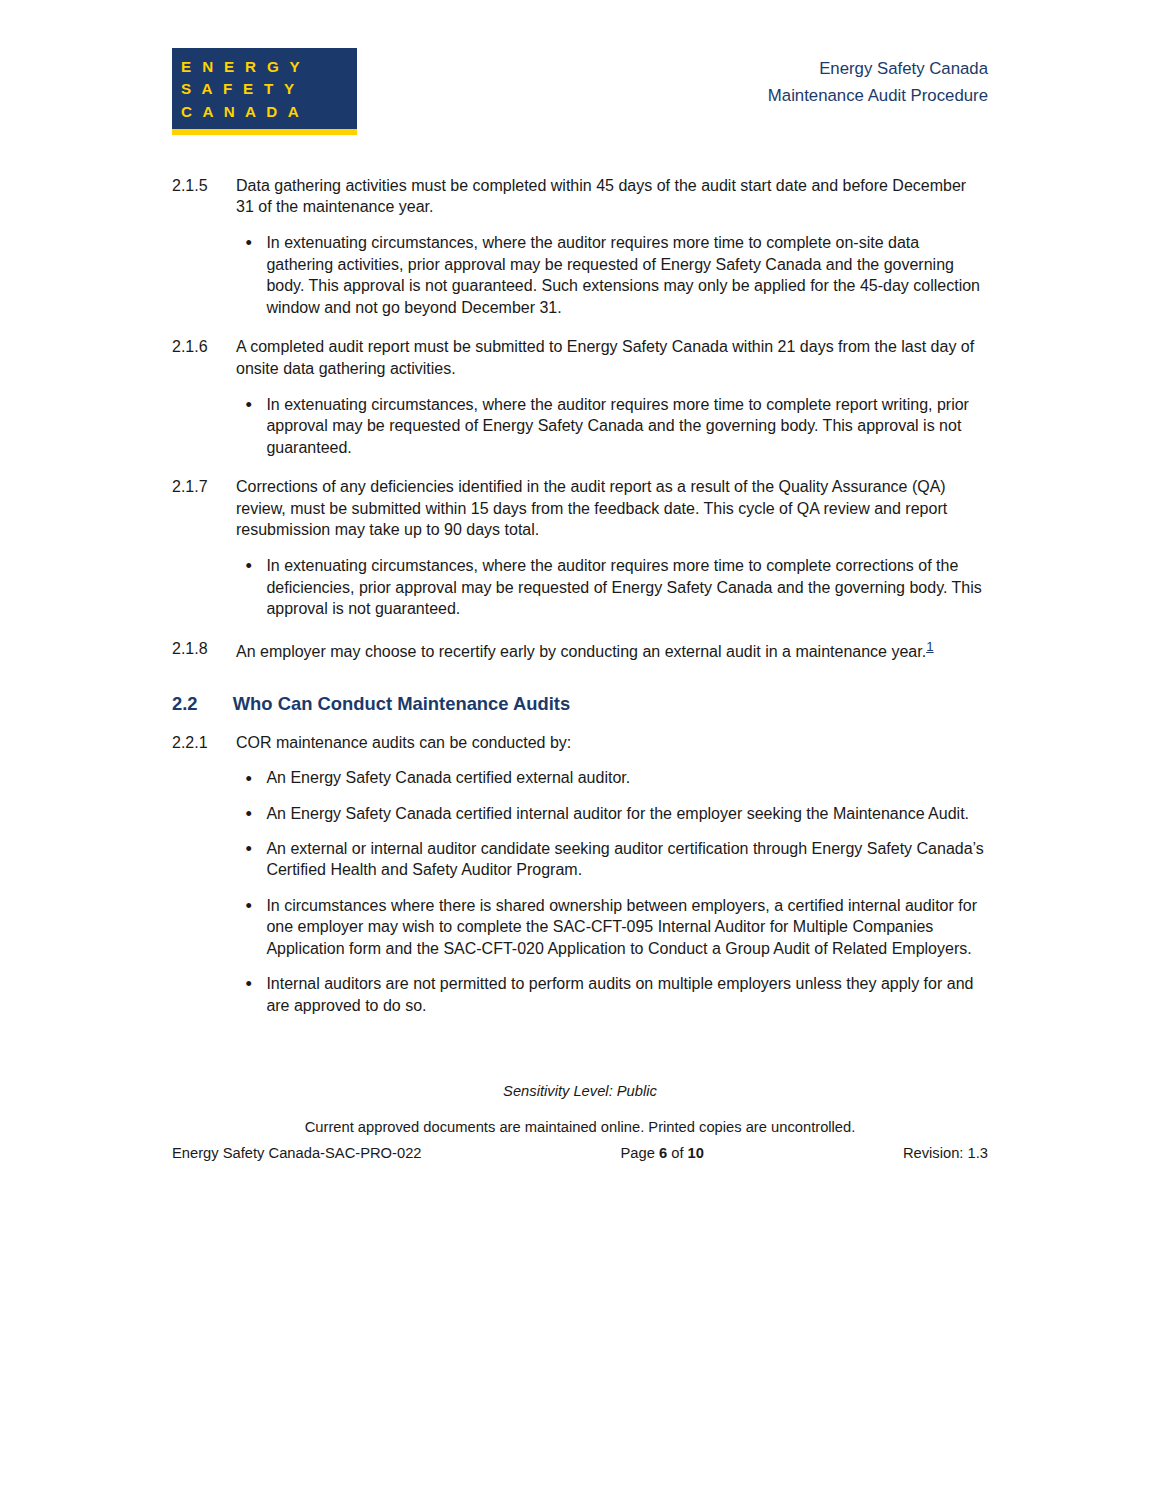E N E R G Y S A F E T Y C A N A D A
Energy Safety Canada
Maintenance Audit Procedure
2.1.5 Data gathering activities must be completed within 45 days of the audit start date and before December 31 of the maintenance year.
In extenuating circumstances, where the auditor requires more time to complete on-site data gathering activities, prior approval may be requested of Energy Safety Canada and the governing body. This approval is not guaranteed. Such extensions may only be applied for the 45-day collection window and not go beyond December 31.
2.1.6 A completed audit report must be submitted to Energy Safety Canada within 21 days from the last day of onsite data gathering activities.
In extenuating circumstances, where the auditor requires more time to complete report writing, prior approval may be requested of Energy Safety Canada and the governing body. This approval is not guaranteed.
2.1.7 Corrections of any deficiencies identified in the audit report as a result of the Quality Assurance (QA) review, must be submitted within 15 days from the feedback date. This cycle of QA review and report resubmission may take up to 90 days total.
In extenuating circumstances, where the auditor requires more time to complete corrections of the deficiencies, prior approval may be requested of Energy Safety Canada and the governing body. This approval is not guaranteed.
2.1.8 An employer may choose to recertify early by conducting an external audit in a maintenance year.1
2.2 Who Can Conduct Maintenance Audits
2.2.1 COR maintenance audits can be conducted by:
An Energy Safety Canada certified external auditor.
An Energy Safety Canada certified internal auditor for the employer seeking the Maintenance Audit.
An external or internal auditor candidate seeking auditor certification through Energy Safety Canada’s Certified Health and Safety Auditor Program.
In circumstances where there is shared ownership between employers, a certified internal auditor for one employer may wish to complete the SAC-CFT-095 Internal Auditor for Multiple Companies Application form and the SAC-CFT-020 Application to Conduct a Group Audit of Related Employers.
Internal auditors are not permitted to perform audits on multiple employers unless they apply for and are approved to do so.
Sensitivity Level: Public
Current approved documents are maintained online. Printed copies are uncontrolled.
Energy Safety Canada-SAC-PRO-022 Page 6 of 10 Revision: 1.3